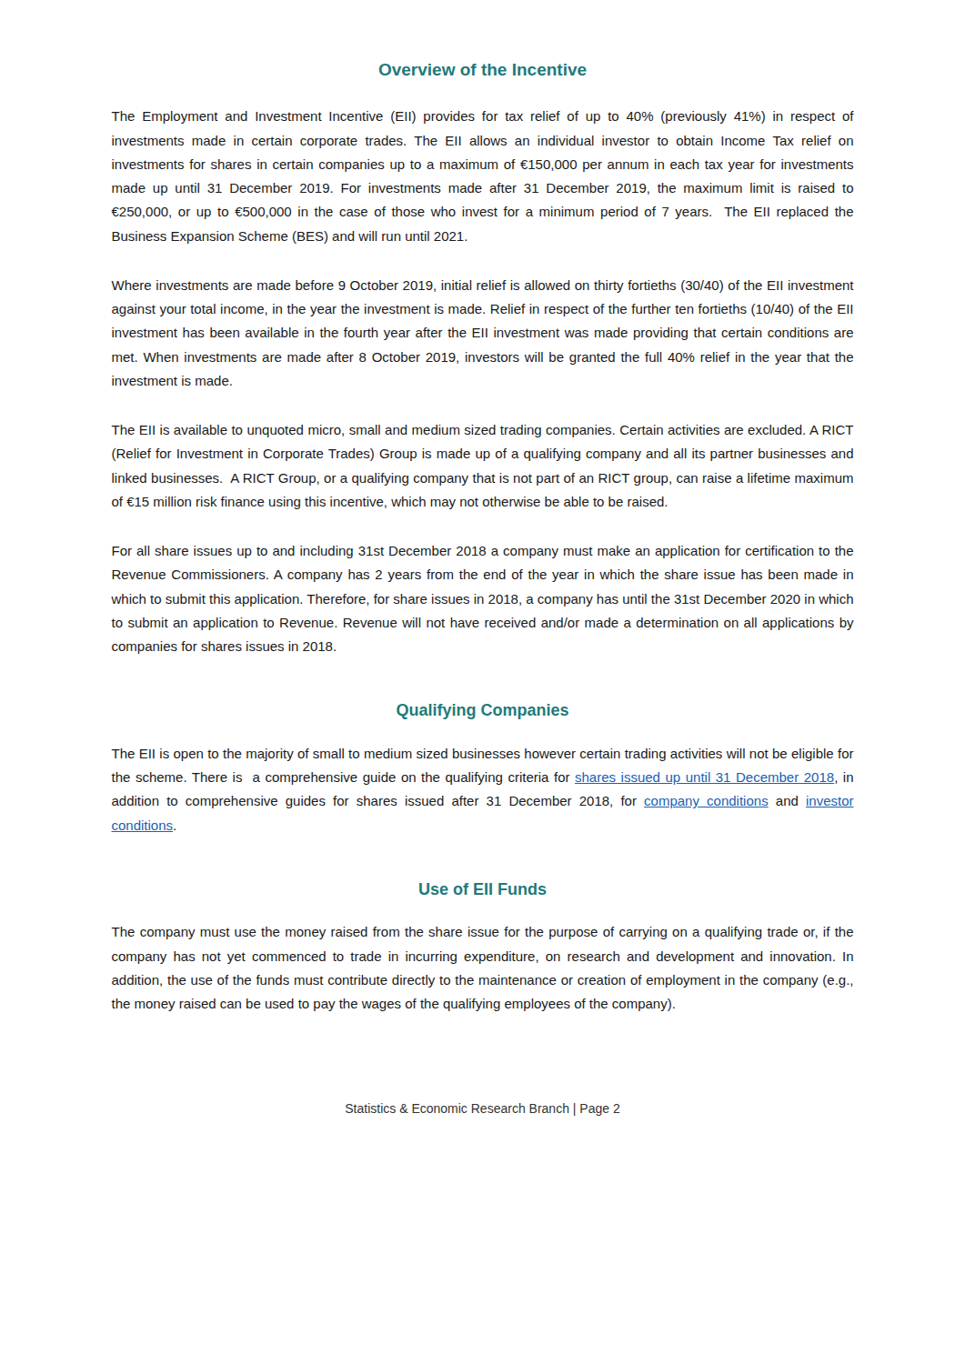Overview of the Incentive
The Employment and Investment Incentive (EII) provides for tax relief of up to 40% (previously 41%) in respect of investments made in certain corporate trades. The EII allows an individual investor to obtain Income Tax relief on investments for shares in certain companies up to a maximum of €150,000 per annum in each tax year for investments made up until 31 December 2019. For investments made after 31 December 2019, the maximum limit is raised to €250,000, or up to €500,000 in the case of those who invest for a minimum period of 7 years. The EII replaced the Business Expansion Scheme (BES) and will run until 2021.
Where investments are made before 9 October 2019, initial relief is allowed on thirty fortieths (30/40) of the EII investment against your total income, in the year the investment is made. Relief in respect of the further ten fortieths (10/40) of the EII investment has been available in the fourth year after the EII investment was made providing that certain conditions are met. When investments are made after 8 October 2019, investors will be granted the full 40% relief in the year that the investment is made.
The EII is available to unquoted micro, small and medium sized trading companies. Certain activities are excluded. A RICT (Relief for Investment in Corporate Trades) Group is made up of a qualifying company and all its partner businesses and linked businesses. A RICT Group, or a qualifying company that is not part of an RICT group, can raise a lifetime maximum of €15 million risk finance using this incentive, which may not otherwise be able to be raised.
For all share issues up to and including 31st December 2018 a company must make an application for certification to the Revenue Commissioners. A company has 2 years from the end of the year in which the share issue has been made in which to submit this application. Therefore, for share issues in 2018, a company has until the 31st December 2020 in which to submit an application to Revenue. Revenue will not have received and/or made a determination on all applications by companies for shares issues in 2018.
Qualifying Companies
The EII is open to the majority of small to medium sized businesses however certain trading activities will not be eligible for the scheme. There is a comprehensive guide on the qualifying criteria for shares issued up until 31 December 2018, in addition to comprehensive guides for shares issued after 31 December 2018, for company conditions and investor conditions.
Use of EII Funds
The company must use the money raised from the share issue for the purpose of carrying on a qualifying trade or, if the company has not yet commenced to trade in incurring expenditure, on research and development and innovation. In addition, the use of the funds must contribute directly to the maintenance or creation of employment in the company (e.g., the money raised can be used to pay the wages of the qualifying employees of the company).
Statistics & Economic Research Branch | Page 2